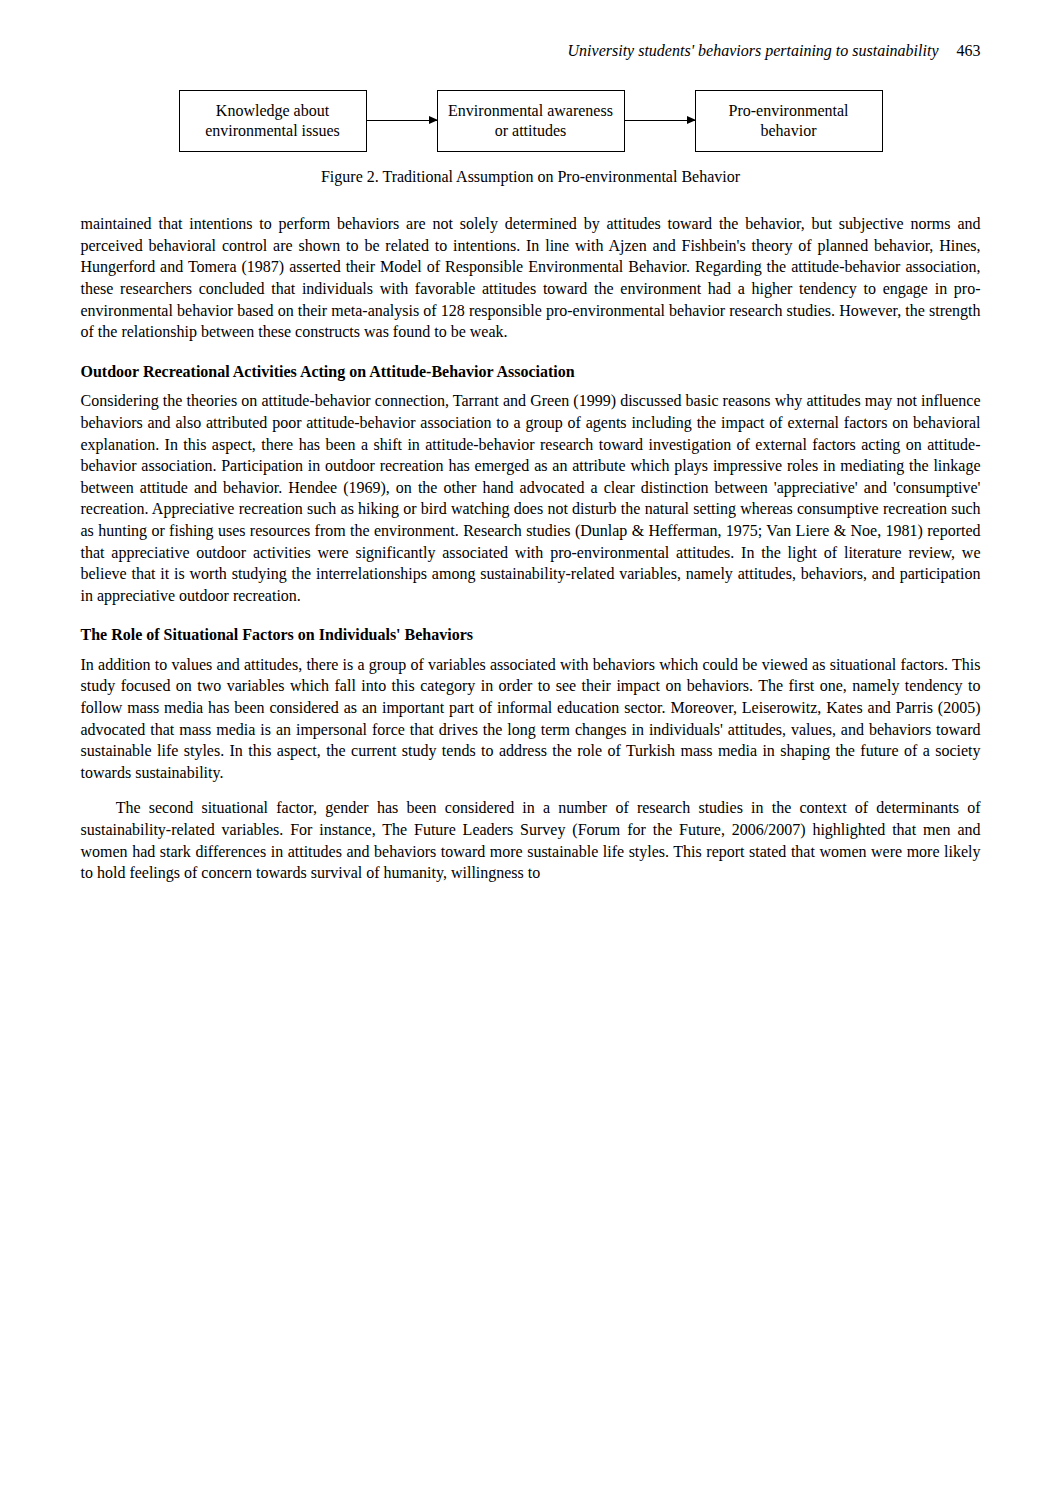University students' behaviors pertaining to sustainability 463
Knowledge about environmental issues
Environmental awareness or attitudes
Pro-environmental behavior
Figure 2. Traditional Assumption on Pro-environmental Behavior
maintained that intentions to perform behaviors are not solely determined by attitudes toward the behavior, but subjective norms and perceived behavioral control are shown to be related to intentions. In line with Ajzen and Fishbein's theory of planned behavior, Hines, Hungerford and Tomera (1987) asserted their Model of Responsible Environmental Behavior. Regarding the attitude-behavior association, these researchers concluded that individuals with favorable attitudes toward the environment had a higher tendency to engage in pro-environmental behavior based on their meta-analysis of 128 responsible pro-environmental behavior research studies. However, the strength of the relationship between these constructs was found to be weak.
Outdoor Recreational Activities Acting on Attitude-Behavior Association
Considering the theories on attitude-behavior connection, Tarrant and Green (1999) discussed basic reasons why attitudes may not influence behaviors and also attributed poor attitude-behavior association to a group of agents including the impact of external factors on behavioral explanation. In this aspect, there has been a shift in attitude-behavior research toward investigation of external factors acting on attitude-behavior association. Participation in outdoor recreation has emerged as an attribute which plays impressive roles in mediating the linkage between attitude and behavior. Hendee (1969), on the other hand advocated a clear distinction between 'appreciative' and 'consumptive' recreation. Appreciative recreation such as hiking or bird watching does not disturb the natural setting whereas consumptive recreation such as hunting or fishing uses resources from the environment. Research studies (Dunlap & Hefferman, 1975; Van Liere & Noe, 1981) reported that appreciative outdoor activities were significantly associated with pro-environmental attitudes. In the light of literature review, we believe that it is worth studying the interrelationships among sustainability-related variables, namely attitudes, behaviors, and participation in appreciative outdoor recreation.
The Role of Situational Factors on Individuals' Behaviors
In addition to values and attitudes, there is a group of variables associated with behaviors which could be viewed as situational factors. This study focused on two variables which fall into this category in order to see their impact on behaviors. The first one, namely tendency to follow mass media has been considered as an important part of informal education sector. Moreover, Leiserowitz, Kates and Parris (2005) advocated that mass media is an impersonal force that drives the long term changes in individuals' attitudes, values, and behaviors toward sustainable life styles. In this aspect, the current study tends to address the role of Turkish mass media in shaping the future of a society towards sustainability.
The second situational factor, gender has been considered in a number of research studies in the context of determinants of sustainability-related variables. For instance, The Future Leaders Survey (Forum for the Future, 2006/2007) highlighted that men and women had stark differences in attitudes and behaviors toward more sustainable life styles. This report stated that women were more likely to hold feelings of concern towards survival of humanity, willingness to